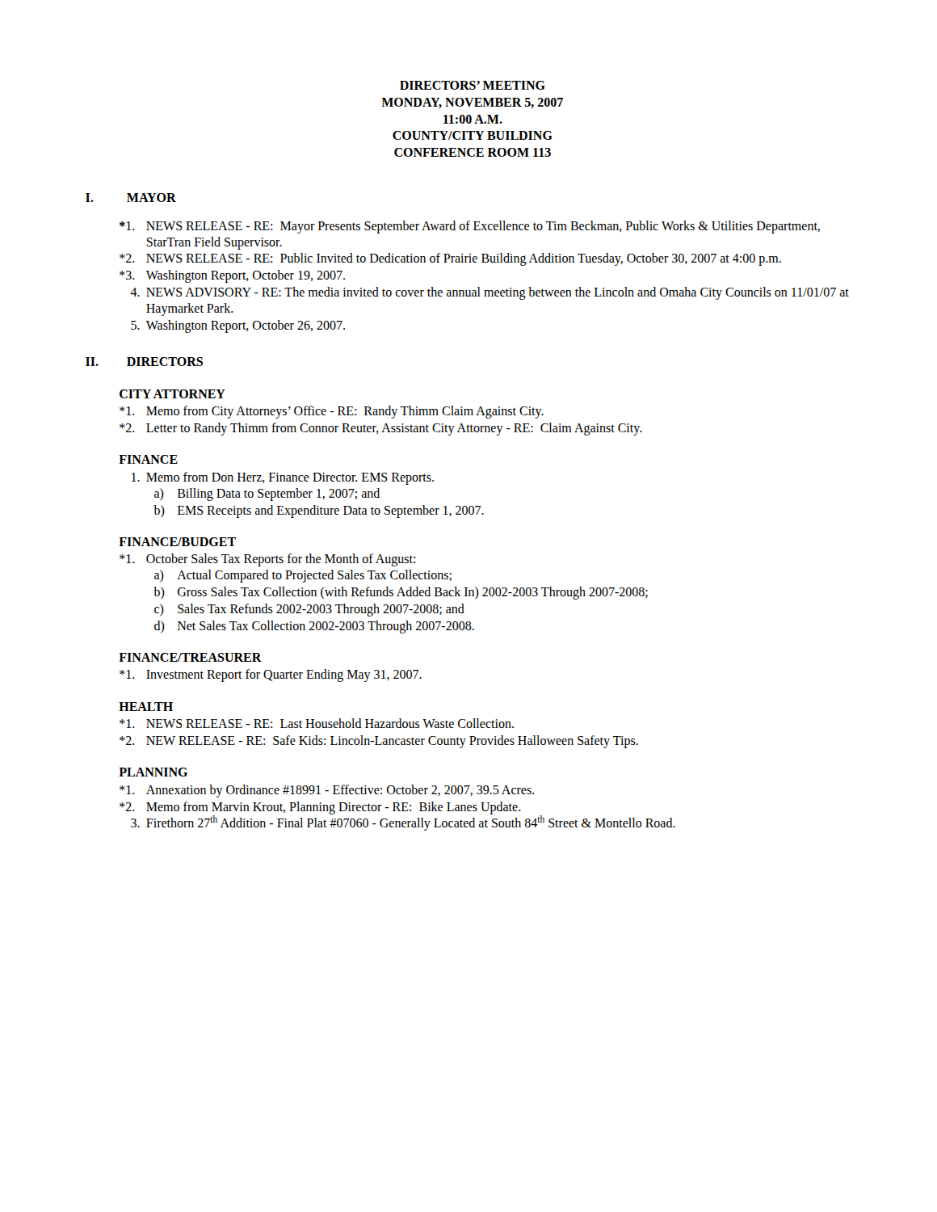DIRECTORS’ MEETING
MONDAY, NOVEMBER 5, 2007
11:00 A.M.
COUNTY/CITY BUILDING
CONFERENCE ROOM 113
I. MAYOR
*1. NEWS RELEASE - RE: Mayor Presents September Award of Excellence to Tim Beckman, Public Works & Utilities Department, StarTran Field Supervisor.
*2. NEWS RELEASE - RE: Public Invited to Dedication of Prairie Building Addition Tuesday, October 30, 2007 at 4:00 p.m.
*3. Washington Report, October 19, 2007.
4. NEWS ADVISORY - RE: The media invited to cover the annual meeting between the Lincoln and Omaha City Councils on 11/01/07 at Haymarket Park.
5. Washington Report, October 26, 2007.
II. DIRECTORS
CITY ATTORNEY
*1. Memo from City Attorneys’ Office - RE: Randy Thimm Claim Against City.
*2. Letter to Randy Thimm from Connor Reuter, Assistant City Attorney - RE: Claim Against City.
FINANCE
1. Memo from Don Herz, Finance Director. EMS Reports.
a) Billing Data to September 1, 2007; and
b) EMS Receipts and Expenditure Data to September 1, 2007.
FINANCE/BUDGET
*1. October Sales Tax Reports for the Month of August:
a) Actual Compared to Projected Sales Tax Collections;
b) Gross Sales Tax Collection (with Refunds Added Back In) 2002-2003 Through 2007-2008;
c) Sales Tax Refunds 2002-2003 Through 2007-2008; and
d) Net Sales Tax Collection 2002-2003 Through 2007-2008.
FINANCE/TREASURER
*1. Investment Report for Quarter Ending May 31, 2007.
HEALTH
*1. NEWS RELEASE - RE: Last Household Hazardous Waste Collection.
*2. NEW RELEASE - RE: Safe Kids: Lincoln-Lancaster County Provides Halloween Safety Tips.
PLANNING
*1. Annexation by Ordinance #18991 - Effective: October 2, 2007, 39.5 Acres.
*2. Memo from Marvin Krout, Planning Director - RE: Bike Lanes Update.
3. Firethorn 27th Addition - Final Plat #07060 - Generally Located at South 84th Street & Montello Road.